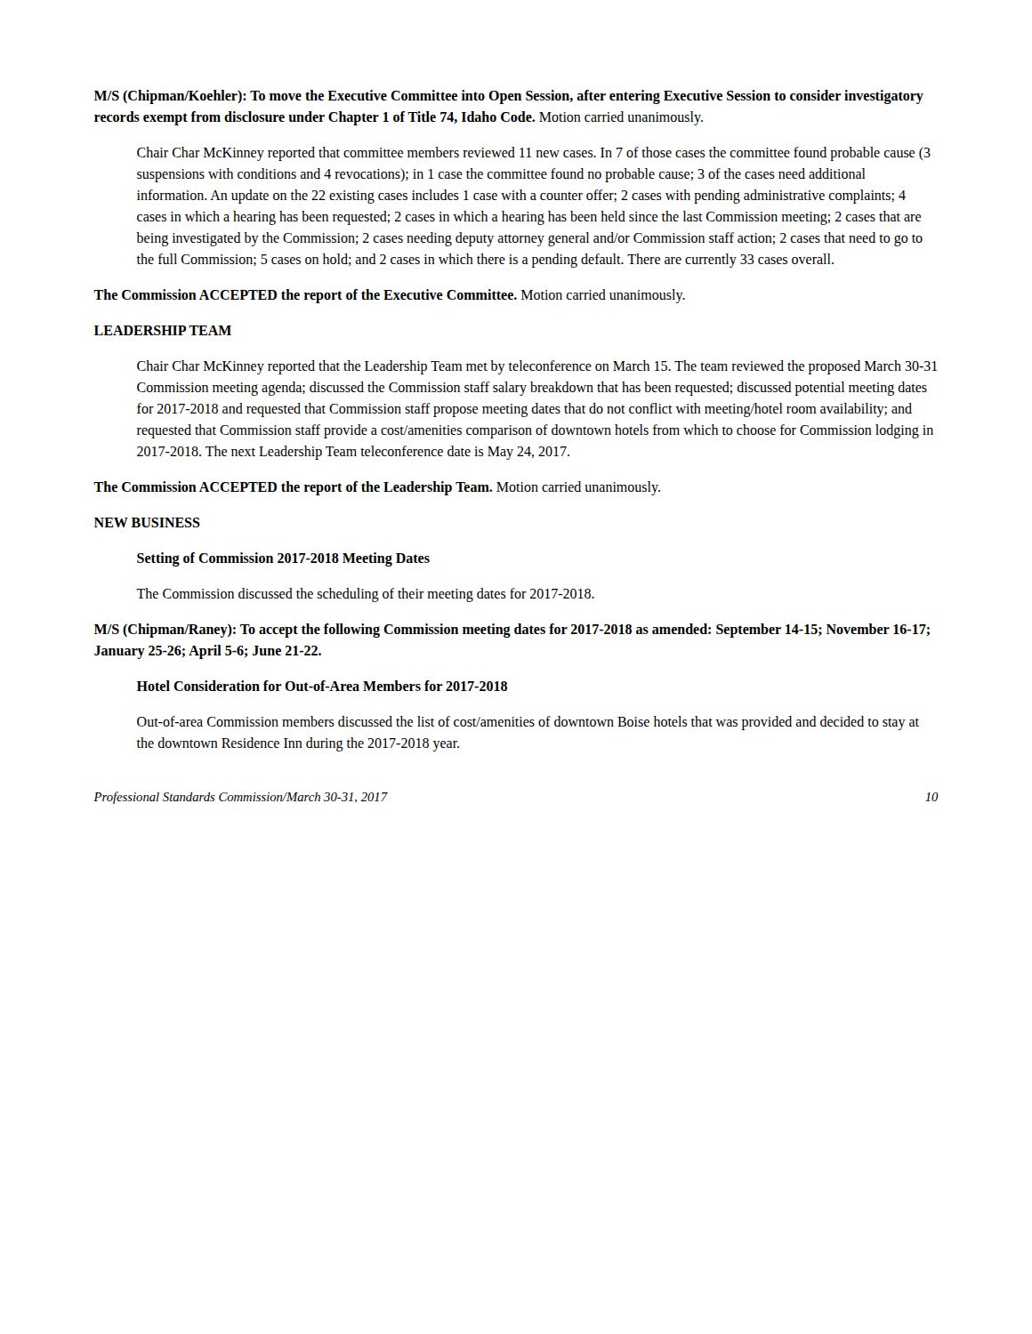M/S (Chipman/Koehler): To move the Executive Committee into Open Session, after entering Executive Session to consider investigatory records exempt from disclosure under Chapter 1 of Title 74, Idaho Code. Motion carried unanimously.
Chair Char McKinney reported that committee members reviewed 11 new cases. In 7 of those cases the committee found probable cause (3 suspensions with conditions and 4 revocations); in 1 case the committee found no probable cause; 3 of the cases need additional information. An update on the 22 existing cases includes 1 case with a counter offer; 2 cases with pending administrative complaints; 4 cases in which a hearing has been requested; 2 cases in which a hearing has been held since the last Commission meeting; 2 cases that are being investigated by the Commission; 2 cases needing deputy attorney general and/or Commission staff action; 2 cases that need to go to the full Commission; 5 cases on hold; and 2 cases in which there is a pending default. There are currently 33 cases overall.
The Commission ACCEPTED the report of the Executive Committee. Motion carried unanimously.
LEADERSHIP TEAM
Chair Char McKinney reported that the Leadership Team met by teleconference on March 15. The team reviewed the proposed March 30-31 Commission meeting agenda; discussed the Commission staff salary breakdown that has been requested; discussed potential meeting dates for 2017-2018 and requested that Commission staff propose meeting dates that do not conflict with meeting/hotel room availability; and requested that Commission staff provide a cost/amenities comparison of downtown hotels from which to choose for Commission lodging in 2017-2018. The next Leadership Team teleconference date is May 24, 2017.
The Commission ACCEPTED the report of the Leadership Team. Motion carried unanimously.
NEW BUSINESS
Setting of Commission 2017-2018 Meeting Dates
The Commission discussed the scheduling of their meeting dates for 2017-2018.
M/S (Chipman/Raney): To accept the following Commission meeting dates for 2017-2018 as amended: September 14-15; November 16-17; January 25-26; April 5-6; June 21-22.
Hotel Consideration for Out-of-Area Members for 2017-2018
Out-of-area Commission members discussed the list of cost/amenities of downtown Boise hotels that was provided and decided to stay at the downtown Residence Inn during the 2017-2018 year.
Professional Standards Commission/March 30-31, 2017 10